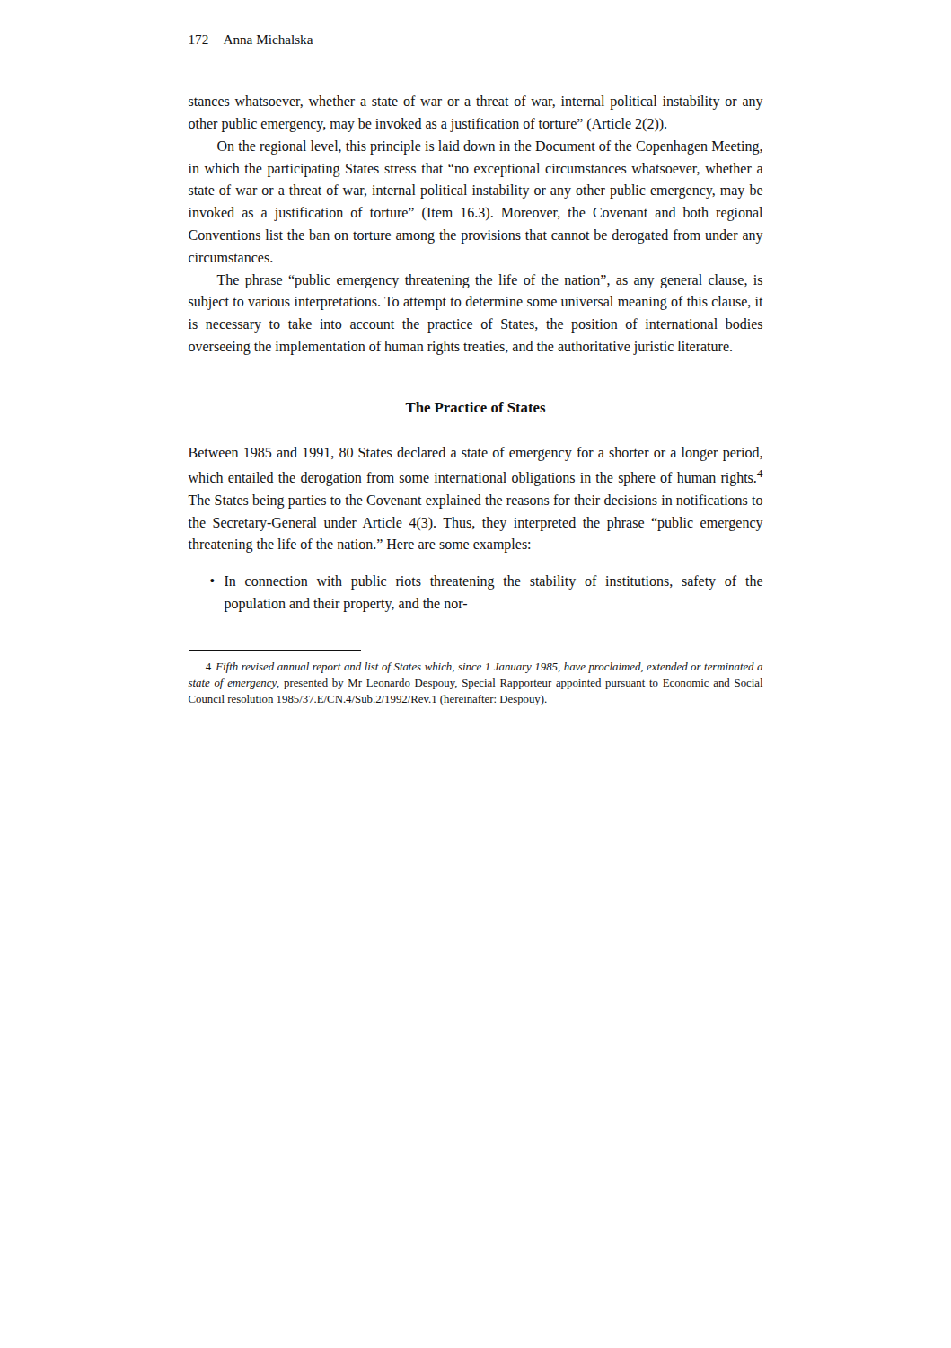172 Anna Michalska
stances whatsoever, whether a state of war or a threat of war, internal political instability or any other public emergency, may be invoked as a justification of torture” (Article 2(2)).
On the regional level, this principle is laid down in the Document of the Copenhagen Meeting, in which the participating States stress that “no exceptional circumstances whatsoever, whether a state of war or a threat of war, internal political instability or any other public emergency, may be invoked as a justification of torture” (Item 16.3). Moreover, the Covenant and both regional Conventions list the ban on torture among the provisions that cannot be derogated from under any circumstances.
The phrase “public emergency threatening the life of the nation”, as any general clause, is subject to various interpretations. To attempt to determine some universal meaning of this clause, it is necessary to take into account the practice of States, the position of international bodies overseeing the implementation of human rights treaties, and the authoritative juristic literature.
The Practice of States
Between 1985 and 1991, 80 States declared a state of emergency for a shorter or a longer period, which entailed the derogation from some international obligations in the sphere of human rights.4 The States being parties to the Covenant explained the reasons for their decisions in notifications to the Secretary-General under Article 4(3). Thus, they interpreted the phrase “public emergency threatening the life of the nation.” Here are some examples:
In connection with public riots threatening the stability of institutions, safety of the population and their property, and the nor-
4 Fifth revised annual report and list of States which, since 1 January 1985, have proclaimed, extended or terminated a state of emergency, presented by Mr Leonardo Despouy, Special Rapporteur appointed pursuant to Economic and Social Council resolution 1985/37.E/CN.4/Sub.2/1992/Rev.1 (hereinafter: Despouy).